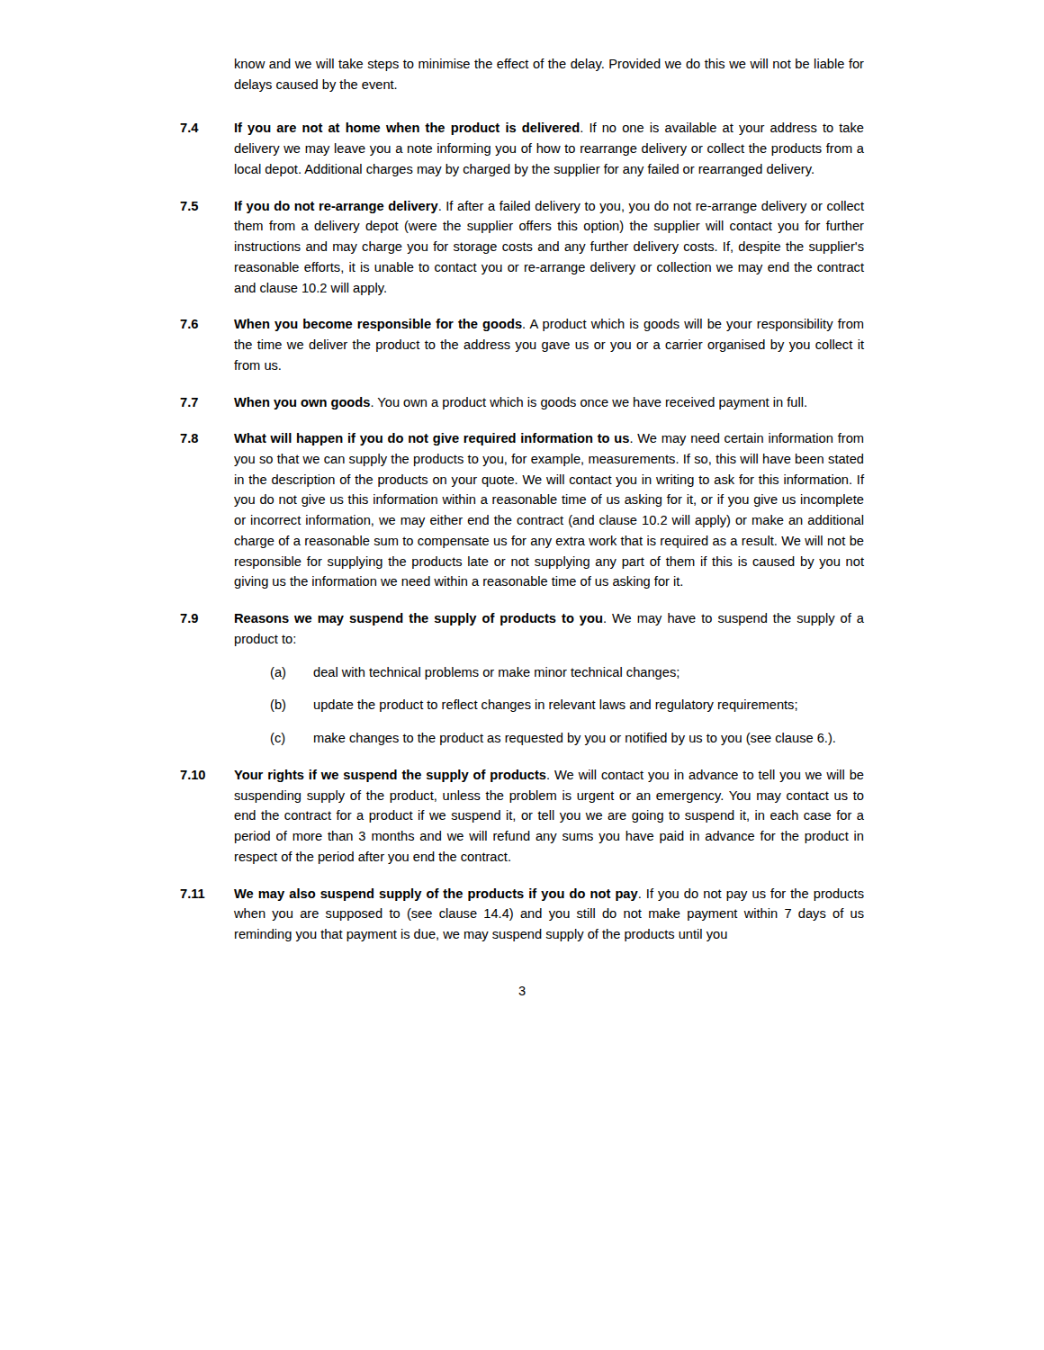know and we will take steps to minimise the effect of the delay. Provided we do this we will not be liable for delays caused by the event.
7.4
If you are not at home when the product is delivered. If no one is available at your address to take delivery we may leave you a note informing you of how to rearrange delivery or collect the products from a local depot. Additional charges may by charged by the supplier for any failed or rearranged delivery.
7.5
If you do not re-arrange delivery. If after a failed delivery to you, you do not re-arrange delivery or collect them from a delivery depot (were the supplier offers this option) the supplier will contact you for further instructions and may charge you for storage costs and any further delivery costs. If, despite the supplier's reasonable efforts, it is unable to contact you or re-arrange delivery or collection we may end the contract and clause 10.2 will apply.
7.6
When you become responsible for the goods. A product which is goods will be your responsibility from the time we deliver the product to the address you gave us or you or a carrier organised by you collect it from us.
7.7
When you own goods. You own a product which is goods once we have received payment in full.
7.8
What will happen if you do not give required information to us. We may need certain information from you so that we can supply the products to you, for example, measurements. If so, this will have been stated in the description of the products on your quote. We will contact you in writing to ask for this information. If you do not give us this information within a reasonable time of us asking for it, or if you give us incomplete or incorrect information, we may either end the contract (and clause 10.2 will apply) or make an additional charge of a reasonable sum to compensate us for any extra work that is required as a result. We will not be responsible for supplying the products late or not supplying any part of them if this is caused by you not giving us the information we need within a reasonable time of us asking for it.
7.9
Reasons we may suspend the supply of products to you. We may have to suspend the supply of a product to:
(a) deal with technical problems or make minor technical changes;
(b) update the product to reflect changes in relevant laws and regulatory requirements;
(c) make changes to the product as requested by you or notified by us to you (see clause 6.).
7.10
Your rights if we suspend the supply of products. We will contact you in advance to tell you we will be suspending supply of the product, unless the problem is urgent or an emergency. You may contact us to end the contract for a product if we suspend it, or tell you we are going to suspend it, in each case for a period of more than 3 months and we will refund any sums you have paid in advance for the product in respect of the period after you end the contract.
7.11
We may also suspend supply of the products if you do not pay. If you do not pay us for the products when you are supposed to (see clause 14.4) and you still do not make payment within 7 days of us reminding you that payment is due, we may suspend supply of the products until you
3